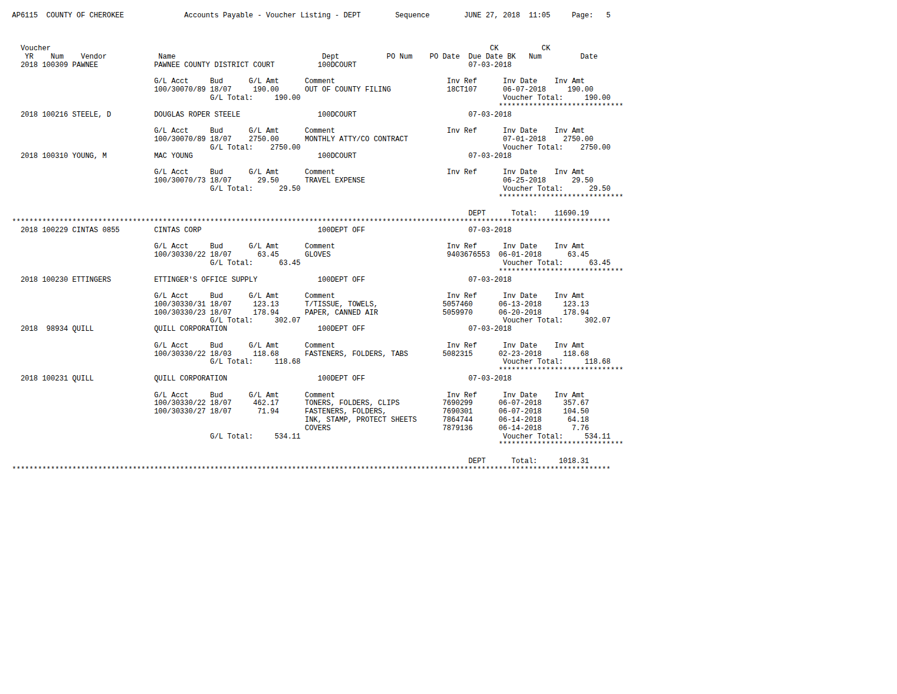AP6115  COUNTY OF CHEROKEE              Accounts Payable - Voucher Listing - DEPT        Sequence        JUNE 27, 2018  11:05     Page:   5



  Voucher                                                                                                      CK          CK
   YR    Num    Vendor            Name                                  Dept           PO Num    PO Date  Due Date BK   Num         Date
  2018 100309 PAWNEE             PAWNEE COUNTY DISTRICT COURT          100DCOURT                          07-03-2018

                                 G/L Acct     Bud      G/L Amt      Comment                          Inv Ref      Inv Date    Inv Amt
                                 100/30070/89 18/07     190.00      OUT OF COUNTY FILING             18CT107      06-07-2018     190.00
                                              G/L Total:     190.00                                               Voucher Total:     190.00
                                                                                                                 *****************************
  2018 100216 STEELE, D          DOUGLAS ROPER STEELE                  100DCOURT                          07-03-2018

                                 G/L Acct     Bud      G/L Amt      Comment                          Inv Ref      Inv Date    Inv Amt
                                 100/30070/89 18/07    2750.00      MONTHLY ATTY/CO CONTRACT                      07-01-2018    2750.00
                                              G/L Total:    2750.00                                               Voucher Total:    2750.00
  2018 100310 YOUNG, M           MAC YOUNG                             100DCOURT                          07-03-2018

                                 G/L Acct     Bud      G/L Amt      Comment                          Inv Ref      Inv Date    Inv Amt
                                 100/30070/73 18/07      29.50      TRAVEL EXPENSE                                06-25-2018      29.50
                                              G/L Total:      29.50                                               Voucher Total:      29.50
                                                                                                                 *****************************

                                                                                                          DEPT      Total:    11690.19
*******************************************************************************************************************************************
  2018 100229 CINTAS 0855        CINTAS CORP                           100DEPT OFF                        07-03-2018

                                 G/L Acct     Bud      G/L Amt      Comment                          Inv Ref      Inv Date    Inv Amt
                                 100/30330/22 18/07      63.45      GLOVES                           9403676553  06-01-2018      63.45
                                              G/L Total:      63.45                                               Voucher Total:      63.45
                                                                                                                 *****************************
  2018 100230 ETTINGERS          ETTINGER'S OFFICE SUPPLY              100DEPT OFF                        07-03-2018

                                 G/L Acct     Bud      G/L Amt      Comment                          Inv Ref      Inv Date    Inv Amt
                                 100/30330/31 18/07     123.13      T/TISSUE, TOWELS,               5057460      06-13-2018     123.13
                                 100/30330/23 18/07     178.94      PAPER, CANNED AIR               5059970      06-20-2018     178.94
                                              G/L Total:     302.07                                               Voucher Total:     302.07
  2018  98934 QUILL              QUILL CORPORATION                     100DEPT OFF                        07-03-2018

                                 G/L Acct     Bud      G/L Amt      Comment                          Inv Ref      Inv Date    Inv Amt
                                 100/30330/22 18/03     118.68      FASTENERS, FOLDERS, TABS        5082315      02-23-2018     118.68
                                              G/L Total:     118.68                                               Voucher Total:     118.68
                                                                                                                 *****************************
  2018 100231 QUILL              QUILL CORPORATION                     100DEPT OFF                        07-03-2018

                                 G/L Acct     Bud      G/L Amt      Comment                          Inv Ref      Inv Date    Inv Amt
                                 100/30330/22 18/07     462.17      TONERS, FOLDERS, CLIPS          7690299      06-07-2018     357.67
                                 100/30330/27 18/07      71.94      FASTENERS, FOLDERS,             7690301      06-07-2018     104.50
                                                                    INK, STAMP, PROTECT SHEETS      7864744      06-14-2018      64.18
                                                                    COVERS                          7879136      06-14-2018       7.76
                                              G/L Total:     534.11                                               Voucher Total:     534.11
                                                                                                                 *****************************

                                                                                                          DEPT      Total:     1018.31
*******************************************************************************************************************************************